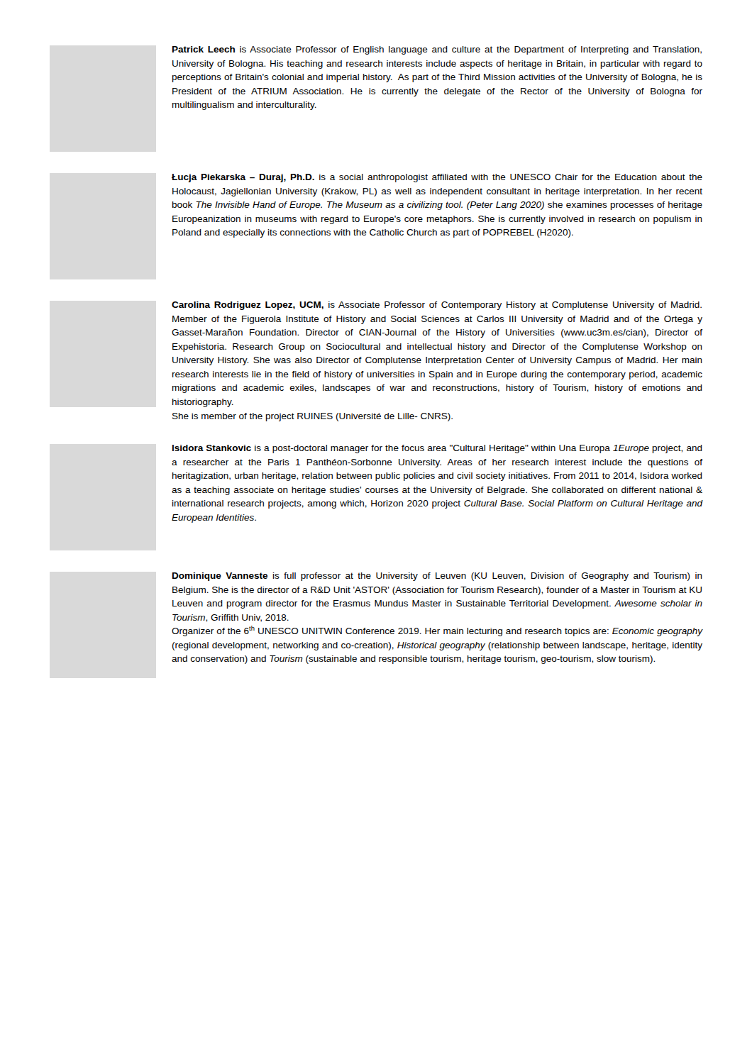Patrick Leech is Associate Professor of English language and culture at the Department of Interpreting and Translation, University of Bologna. His teaching and research interests include aspects of heritage in Britain, in particular with regard to perceptions of Britain's colonial and imperial history. As part of the Third Mission activities of the University of Bologna, he is President of the ATRIUM Association. He is currently the delegate of the Rector of the University of Bologna for multilingualism and interculturality.
Łucja Piekarska – Duraj, Ph.D. is a social anthropologist affiliated with the UNESCO Chair for the Education about the Holocaust, Jagiellonian University (Krakow, PL) as well as independent consultant in heritage interpretation. In her recent book The Invisible Hand of Europe. The Museum as a civilizing tool. (Peter Lang 2020) she examines processes of heritage Europeanization in museums with regard to Europe's core metaphors. She is currently involved in research on populism in Poland and especially its connections with the Catholic Church as part of POPREBEL (H2020).
Carolina Rodriguez Lopez, UCM, is Associate Professor of Contemporary History at Complutense University of Madrid. Member of the Figuerola Institute of History and Social Sciences at Carlos III University of Madrid and of the Ortega y Gasset-Marañon Foundation. Director of CIAN-Journal of the History of Universities (www.uc3m.es/cian), Director of Expehistoria. Research Group on Sociocultural and intellectual history and Director of the Complutense Workshop on University History. She was also Director of Complutense Interpretation Center of University Campus of Madrid. Her main research interests lie in the field of history of universities in Spain and in Europe during the contemporary period, academic migrations and academic exiles, landscapes of war and reconstructions, history of Tourism, history of emotions and historiography.
She is member of the project RUINES (Université de Lille- CNRS).
Isidora Stankovic is a post-doctoral manager for the focus area "Cultural Heritage" within Una Europa 1Europe project, and a researcher at the Paris 1 Panthéon-Sorbonne University. Areas of her research interest include the questions of heritagization, urban heritage, relation between public policies and civil society initiatives. From 2011 to 2014, Isidora worked as a teaching associate on heritage studies' courses at the University of Belgrade. She collaborated on different national & international research projects, among which, Horizon 2020 project Cultural Base. Social Platform on Cultural Heritage and European Identities.
Dominique Vanneste is full professor at the University of Leuven (KU Leuven, Division of Geography and Tourism) in Belgium. She is the director of a R&D Unit 'ASTOR' (Association for Tourism Research), founder of a Master in Tourism at KU Leuven and program director for the Erasmus Mundus Master in Sustainable Territorial Development. Awesome scholar in Tourism, Griffith Univ, 2018.
Organizer of the 6th UNESCO UNITWIN Conference 2019. Her main lecturing and research topics are: Economic geography (regional development, networking and co-creation), Historical geography (relationship between landscape, heritage, identity and conservation) and Tourism (sustainable and responsible tourism, heritage tourism, geo-tourism, slow tourism).